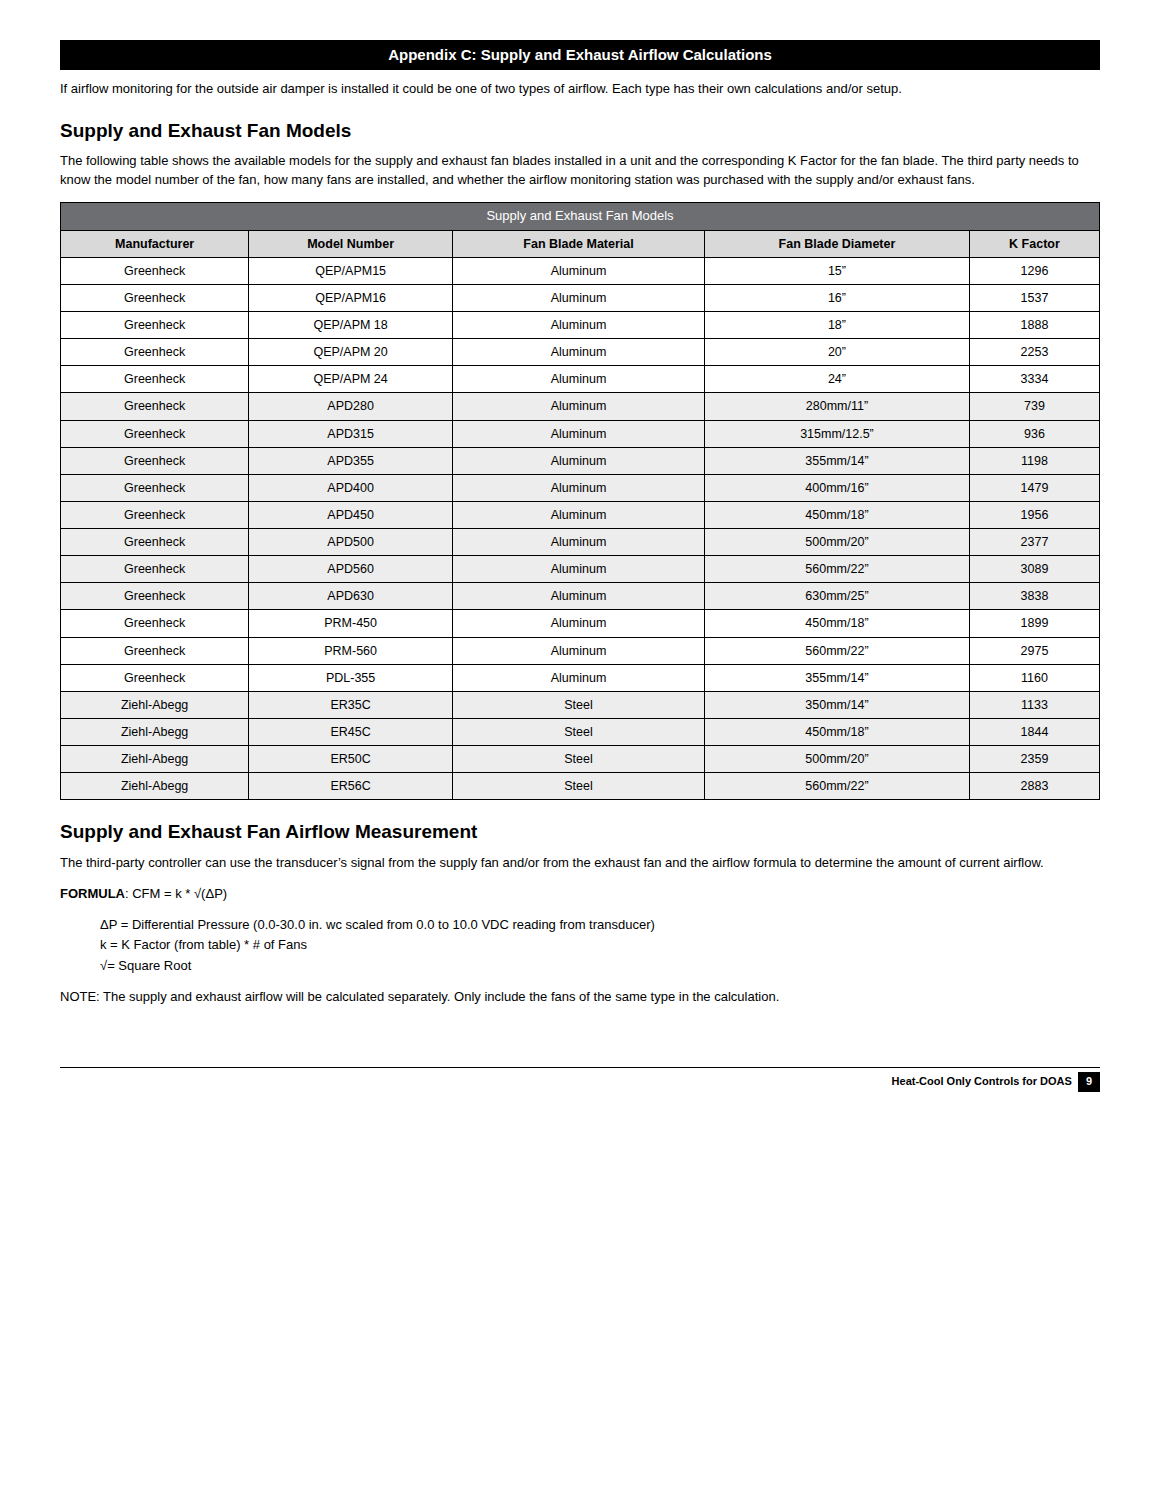Appendix C: Supply and Exhaust Airflow Calculations
If airflow monitoring for the outside air damper is installed it could be one of two types of airflow. Each type has their own calculations and/or setup.
Supply and Exhaust Fan Models
The following table shows the available models for the supply and exhaust fan blades installed in a unit and the corresponding K Factor for the fan blade. The third party needs to know the model number of the fan, how many fans are installed, and whether the airflow monitoring station was purchased with the supply and/or exhaust fans.
Supply and Exhaust Fan Models
| Manufacturer | Model Number | Fan Blade Material | Fan Blade Diameter | K Factor |
| --- | --- | --- | --- | --- |
| Greenheck | QEP/APM15 | Aluminum | 15” | 1296 |
| Greenheck | QEP/APM16 | Aluminum | 16” | 1537 |
| Greenheck | QEP/APM 18 | Aluminum | 18” | 1888 |
| Greenheck | QEP/APM 20 | Aluminum | 20” | 2253 |
| Greenheck | QEP/APM 24 | Aluminum | 24” | 3334 |
| Greenheck | APD280 | Aluminum | 280mm/11” | 739 |
| Greenheck | APD315 | Aluminum | 315mm/12.5” | 936 |
| Greenheck | APD355 | Aluminum | 355mm/14” | 1198 |
| Greenheck | APD400 | Aluminum | 400mm/16” | 1479 |
| Greenheck | APD450 | Aluminum | 450mm/18” | 1956 |
| Greenheck | APD500 | Aluminum | 500mm/20” | 2377 |
| Greenheck | APD560 | Aluminum | 560mm/22” | 3089 |
| Greenheck | APD630 | Aluminum | 630mm/25” | 3838 |
| Greenheck | PRM-450 | Aluminum | 450mm/18” | 1899 |
| Greenheck | PRM-560 | Aluminum | 560mm/22” | 2975 |
| Greenheck | PDL-355 | Aluminum | 355mm/14” | 1160 |
| Ziehl-Abegg | ER35C | Steel | 350mm/14” | 1133 |
| Ziehl-Abegg | ER45C | Steel | 450mm/18” | 1844 |
| Ziehl-Abegg | ER50C | Steel | 500mm/20” | 2359 |
| Ziehl-Abegg | ER56C | Steel | 560mm/22” | 2883 |
Supply and Exhaust Fan Airflow Measurement
The third-party controller can use the transducer’s signal from the supply fan and/or from the exhaust fan and the airflow formula to determine the amount of current airflow.
FORMULA: CFM = k * √(ΔP)
ΔP = Differential Pressure (0.0-30.0 in. wc scaled from 0.0 to 10.0 VDC reading from transducer)
k = K Factor (from table) * # of Fans
√= Square Root
NOTE: The supply and exhaust airflow will be calculated separately. Only include the fans of the same type in the calculation.
Heat-Cool Only Controls for DOAS9